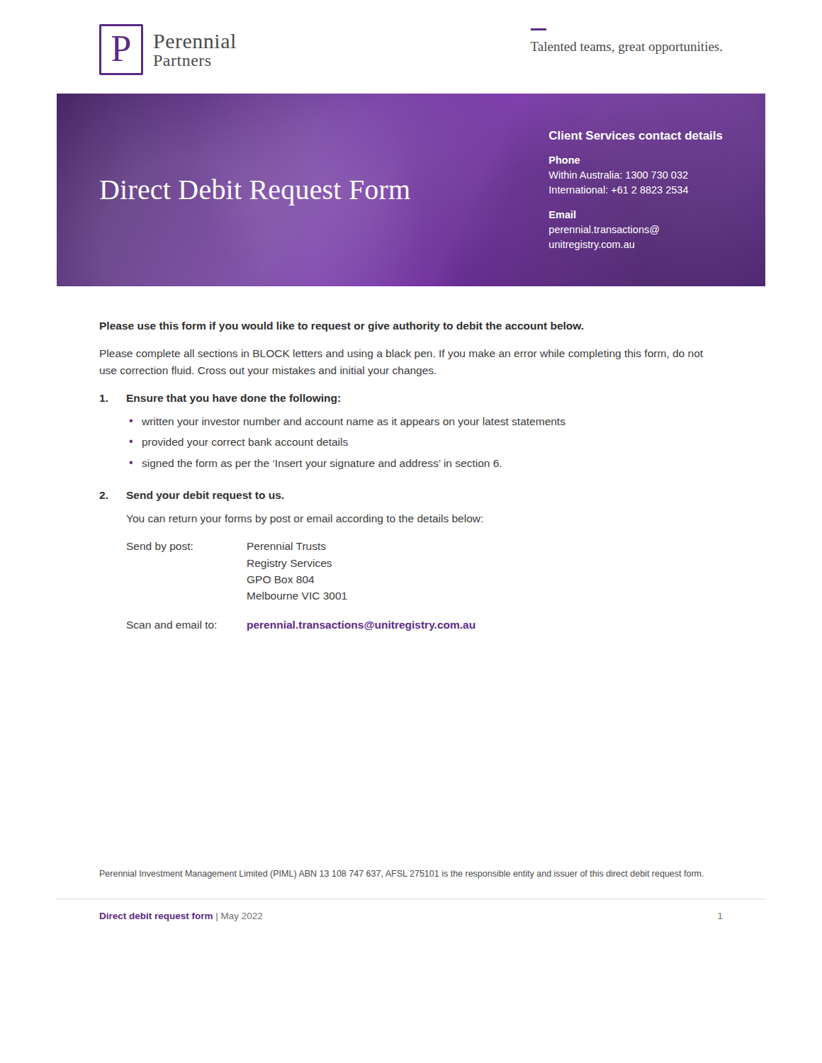Perennial Partners
Talented teams, great opportunities.
Direct Debit Request Form
Client Services contact details
Phone
Within Australia: 1300 730 032
International: +61 2 8823 2534
Email
perennial.transactions@
unitregistry.com.au
Please use this form if you would like to request or give authority to debit the account below.
Please complete all sections in BLOCK letters and using a black pen. If you make an error while completing this form, do not use correction fluid. Cross out your mistakes and initial your changes.
Ensure that you have done the following:
written your investor number and account name as it appears on your latest statements
provided your correct bank account details
signed the form as per the ‘Insert your signature and address’ in section 6.
Send your debit request to us.
You can return your forms by post or email according to the details below:
Send by post:
Perennial Trusts Registry Services GPO Box 804 Melbourne VIC 3001
Scan and email to:
perennial.transactions@unitregistry.com.au
Perennial Investment Management Limited (PIML) ABN 13 108 747 637, AFSL 275101 is the responsible entity and issuer of this direct debit request form.
Direct debit request form | May 2022
1